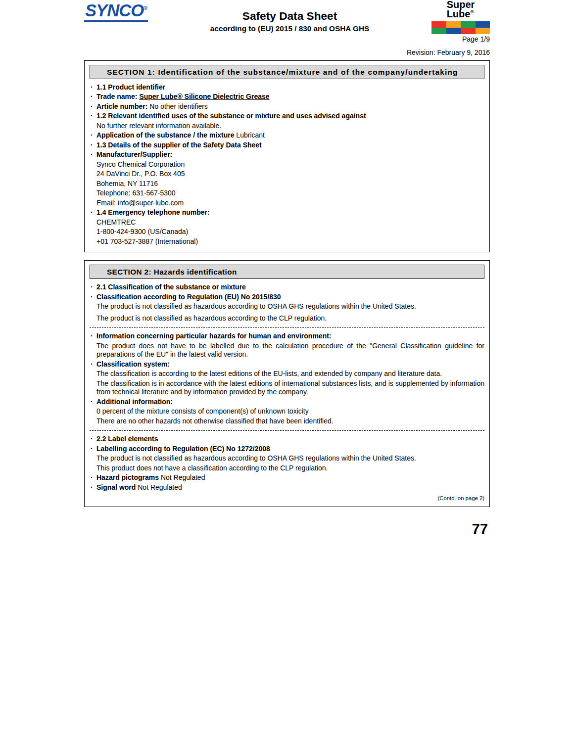SYNCO®
Safety Data Sheet
according to (EU) 2015 / 830 and OSHA GHS
Super
Lube®
Page 1/9
Revision: February 9, 2016
SECTION 1: Identification of the substance/mixture and of the company/undertaking
1.1 Product identifier
Trade name: Super Lube® Silicone Dielectric Grease
Article number: No other identifiers
1.2 Relevant identified uses of the substance or mixture and uses advised against
No further relevant information available.
Application of the substance / the mixture Lubricant
1.3 Details of the supplier of the Safety Data Sheet
Manufacturer/Supplier:
Synco Chemical Corporation
24 DaVinci Dr., P.O. Box 405
Bohemia, NY 11716
Telephone: 631-567-5300
Email: info@super-lube.com
1.4 Emergency telephone number:
CHEMTREC
1-800-424-9300 (US/Canada)
+01 703-527-3887 (International)
SECTION 2: Hazards identification
2.1 Classification of the substance or mixture
Classification according to Regulation (EU) No 2015/830
The product is not classified as hazardous according to OSHA GHS regulations within the United States.
The product is not classified as hazardous according to the CLP regulation.
Information concerning particular hazards for human and environment:
The product does not have to be labelled due to the calculation procedure of the "General Classification guideline for preparations of the EU" in the latest valid version.
Classification system:
The classification is according to the latest editions of the EU-lists, and extended by company and literature data.
The classification is in accordance with the latest editions of international substances lists, and is supplemented by information from technical literature and by information provided by the company.
Additional information:
0 percent of the mixture consists of component(s) of unknown toxicity
There are no other hazards not otherwise classified that have been identified.
2.2 Label elements
Labelling according to Regulation (EC) No 1272/2008
The product is not classified as hazardous according to OSHA GHS regulations within the United States.
This product does not have a classification according to the CLP regulation.
Hazard pictograms Not Regulated
Signal word Not Regulated
(Contd. on page 2)
77